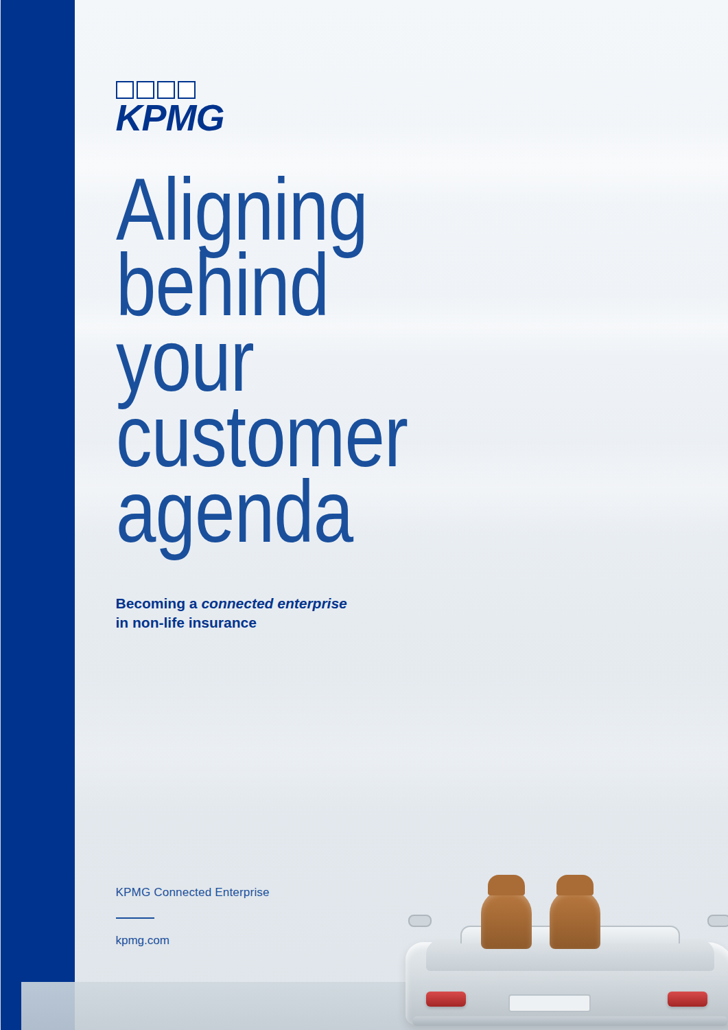KPMG
Aligning behind your customer agenda
Becoming a connected enterprise
in non-life insurance
KPMG Connected Enterprise
kpmg.com